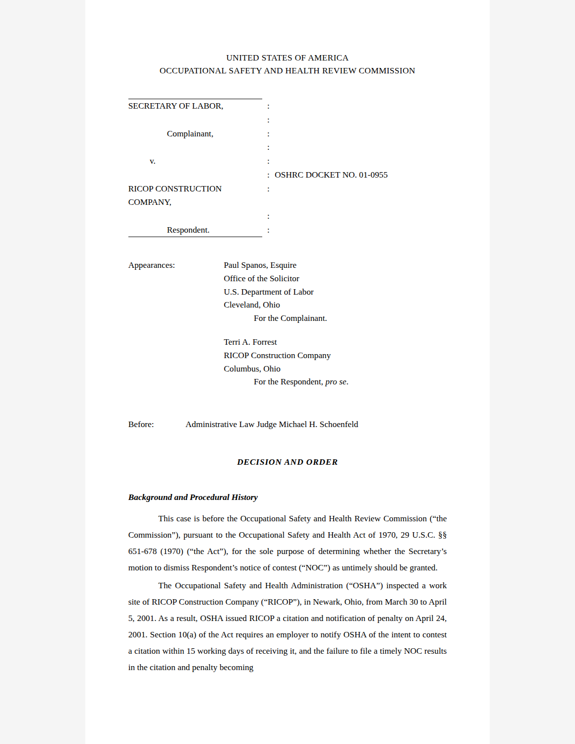UNITED STATES OF AMERICA
OCCUPATIONAL SAFETY AND HEALTH REVIEW COMMISSION
| SECRETARY OF LABOR, | : | |
| | : | |
| Complainant, | : | |
| | : | |
| v. | : | |
| | : | OSHRC DOCKET NO. 01-0955 |
| RICOP CONSTRUCTION COMPANY, | : | |
| | : | |
| Respondent. | : | |
| Appearances: | | Paul Spanos, Esquire Office of the Solicitor U.S. Department of Labor Cleveland, Ohio For the Complainant. |
| | | Terri A. Forrest RICOP Construction Company Columbus, Ohio For the Respondent, pro se . |
Before: Administrative Law Judge Michael H. Schoenfeld
DECISION AND ORDER
Background and Procedural History
This case is before the Occupational Safety and Health Review Commission (“the Commission”), pursuant to the Occupational Safety and Health Act of 1970, 29 U.S.C. §§ 651-678 (1970) (“the Act”), for the sole purpose of determining whether the Secretary’s motion to dismiss Respondent’s notice of contest (“NOC”) as untimely should be granted.
The Occupational Safety and Health Administration (“OSHA”) inspected a work site of RICOP Construction Company (“RICOP”), in Newark, Ohio, from March 30 to April 5, 2001. As a result, OSHA issued RICOP a citation and notification of penalty on April 24, 2001. Section 10(a) of the Act requires an employer to notify OSHA of the intent to contest a citation within 15 working days of receiving it, and the failure to file a timely NOC results in the citation and penalty becoming